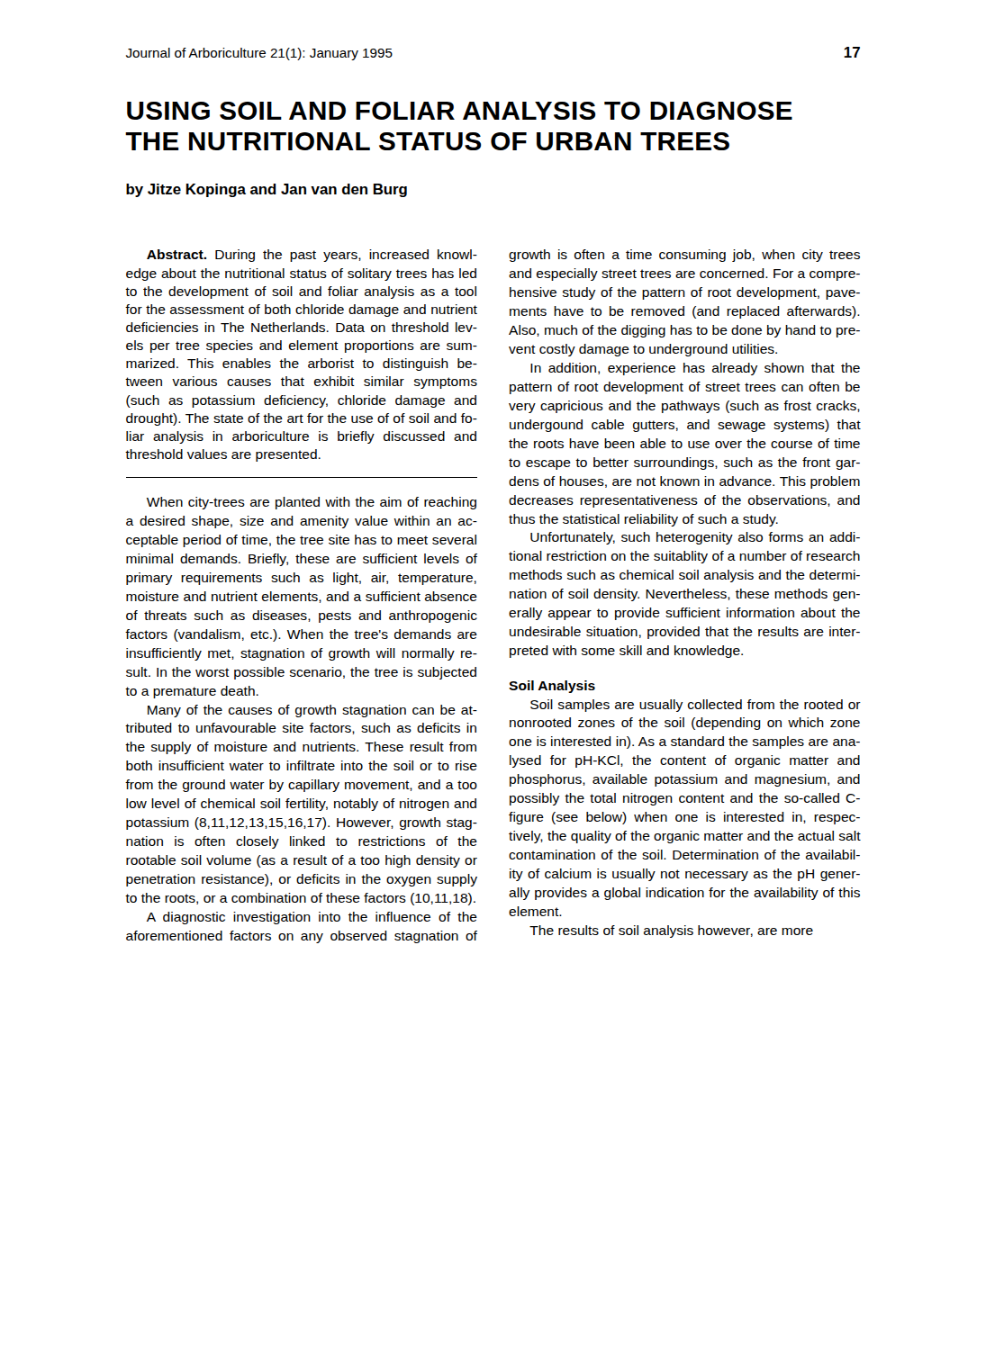Journal of Arboriculture 21(1): January 1995 17
USING SOIL AND FOLIAR ANALYSIS TO DIAGNOSE
THE NUTRITIONAL STATUS OF URBAN TREES
by Jitze Kopinga and Jan van den Burg
Abstract. During the past years, increased knowledge about the nutritional status of solitary trees has led to the development of soil and foliar analysis as a tool for the assessment of both chloride damage and nutrient deficiencies in The Netherlands. Data on threshold levels per tree species and element proportions are summarized. This enables the arborist to distinguish between various causes that exhibit similar symptoms (such as potassium deficiency, chloride damage and drought). The state of the art for the use of of soil and foliar analysis in arboriculture is briefly discussed and threshold values are presented.
When city-trees are planted with the aim of reaching a desired shape, size and amenity value within an acceptable period of time, the tree site has to meet several minimal demands. Briefly, these are sufficient levels of primary requirements such as light, air, temperature, moisture and nutrient elements, and a sufficient absence of threats such as diseases, pests and anthropogenic factors (vandalism, etc.). When the tree's demands are insufficiently met, stagnation of growth will normally result. In the worst possible scenario, the tree is subjected to a premature death.
Many of the causes of growth stagnation can be attributed to unfavourable site factors, such as deficits in the supply of moisture and nutrients. These result from both insufficient water to infiltrate into the soil or to rise from the ground water by capillary movement, and a too low level of chemical soil fertility, notably of nitrogen and potassium (8,11,12,13,15,16,17). However, growth stagnation is often closely linked to restrictions of the rootable soil volume (as a result of a too high density or penetration resistance), or deficits in the oxygen supply to the roots, or a combination of these factors (10,11,18).
A diagnostic investigation into the influence of the aforementioned factors on any observed stagnation of growth is often a time consuming job, when city trees and especially street trees are concerned. For a comprehensive study of the pattern of root development, pavements have to be removed (and replaced afterwards). Also, much of the digging has to be done by hand to prevent costly damage to underground utilities.
In addition, experience has already shown that the pattern of root development of street trees can often be very capricious and the pathways (such as frost cracks, undergound cable gutters, and sewage systems) that the roots have been able to use over the course of time to escape to better surroundings, such as the front gardens of houses, are not known in advance. This problem decreases representativeness of the observations, and thus the statistical reliability of such a study.
Unfortunately, such heterogenity also forms an additional restriction on the suitablity of a number of research methods such as chemical soil analysis and the determination of soil density. Nevertheless, these methods generally appear to provide sufficient information about the undesirable situation, provided that the results are interpreted with some skill and knowledge.
Soil Analysis
Soil samples are usually collected from the rooted or nonrooted zones of the soil (depending on which zone one is interested in). As a standard the samples are analysed for pH-KCl, the content of organic matter and phosphorus, available potassium and magnesium, and possibly the total nitrogen content and the so-called C-figure (see below) when one is interested in, respectively, the quality of the organic matter and the actual salt contamination of the soil. Determination of the availability of calcium is usually not necessary as the pH generally provides a global indication for the availability of this element.
The results of soil analysis however, are more